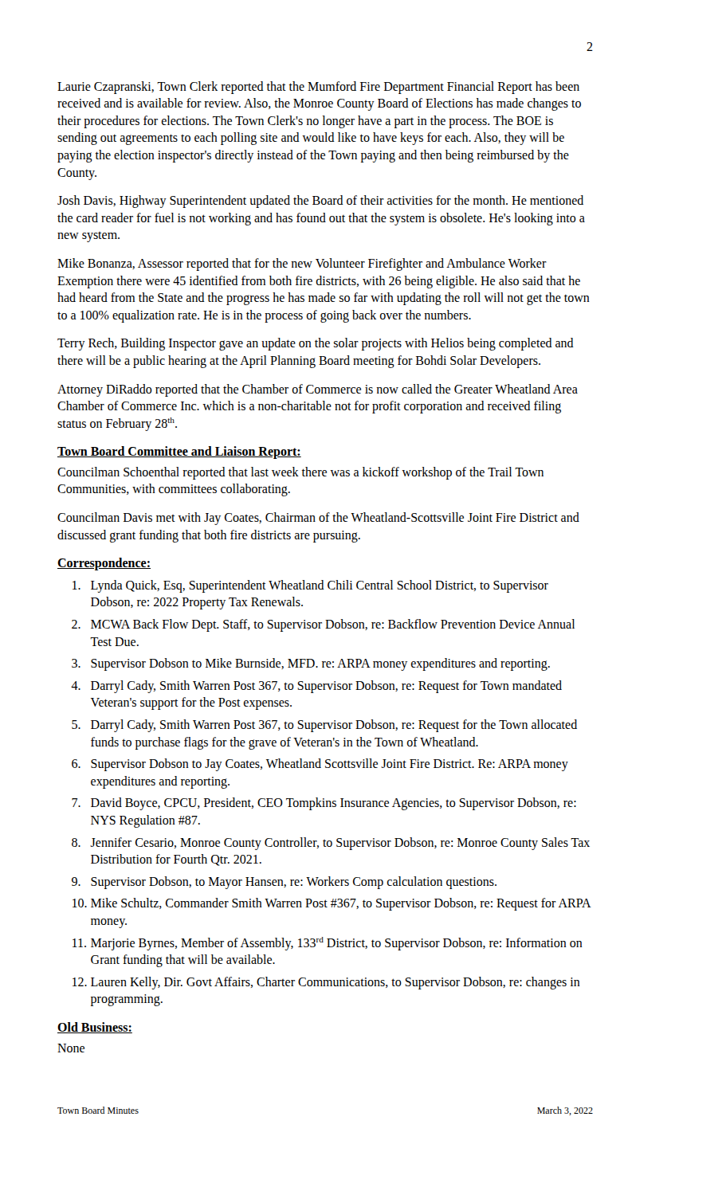2
Laurie Czapranski, Town Clerk reported that the Mumford Fire Department Financial Report has been received and is available for review. Also, the Monroe County Board of Elections has made changes to their procedures for elections. The Town Clerk's no longer have a part in the process. The BOE is sending out agreements to each polling site and would like to have keys for each. Also, they will be paying the election inspector's directly instead of the Town paying and then being reimbursed by the County.
Josh Davis, Highway Superintendent updated the Board of their activities for the month. He mentioned the card reader for fuel is not working and has found out that the system is obsolete. He's looking into a new system.
Mike Bonanza, Assessor reported that for the new Volunteer Firefighter and Ambulance Worker Exemption there were 45 identified from both fire districts, with 26 being eligible. He also said that he had heard from the State and the progress he has made so far with updating the roll will not get the town to a 100% equalization rate. He is in the process of going back over the numbers.
Terry Rech, Building Inspector gave an update on the solar projects with Helios being completed and there will be a public hearing at the April Planning Board meeting for Bohdi Solar Developers.
Attorney DiRaddo reported that the Chamber of Commerce is now called the Greater Wheatland Area Chamber of Commerce Inc. which is a non-charitable not for profit corporation and received filing status on February 28th.
Town Board Committee and Liaison Report:
Councilman Schoenthal reported that last week there was a kickoff workshop of the Trail Town Communities, with committees collaborating.
Councilman Davis met with Jay Coates, Chairman of the Wheatland-Scottsville Joint Fire District and discussed grant funding that both fire districts are pursuing.
Correspondence:
Lynda Quick, Esq, Superintendent Wheatland Chili Central School District, to Supervisor Dobson, re: 2022 Property Tax Renewals.
MCWA Back Flow Dept. Staff, to Supervisor Dobson, re: Backflow Prevention Device Annual Test Due.
Supervisor Dobson to Mike Burnside, MFD. re: ARPA money expenditures and reporting.
Darryl Cady, Smith Warren Post 367, to Supervisor Dobson, re: Request for Town mandated Veteran's support for the Post expenses.
Darryl Cady, Smith Warren Post 367, to Supervisor Dobson, re: Request for the Town allocated funds to purchase flags for the grave of Veteran's in the Town of Wheatland.
Supervisor Dobson to Jay Coates, Wheatland Scottsville Joint Fire District. Re: ARPA money expenditures and reporting.
David Boyce, CPCU, President, CEO Tompkins Insurance Agencies, to Supervisor Dobson, re: NYS Regulation #87.
Jennifer Cesario, Monroe County Controller, to Supervisor Dobson, re: Monroe County Sales Tax Distribution for Fourth Qtr. 2021.
Supervisor Dobson, to Mayor Hansen, re: Workers Comp calculation questions.
Mike Schultz, Commander Smith Warren Post #367, to Supervisor Dobson, re: Request for ARPA money.
Marjorie Byrnes, Member of Assembly, 133rd District, to Supervisor Dobson, re: Information on Grant funding that will be available.
Lauren Kelly, Dir. Govt Affairs, Charter Communications, to Supervisor Dobson, re: changes in programming.
Old Business:
None
Town Board Minutes March 3, 2022